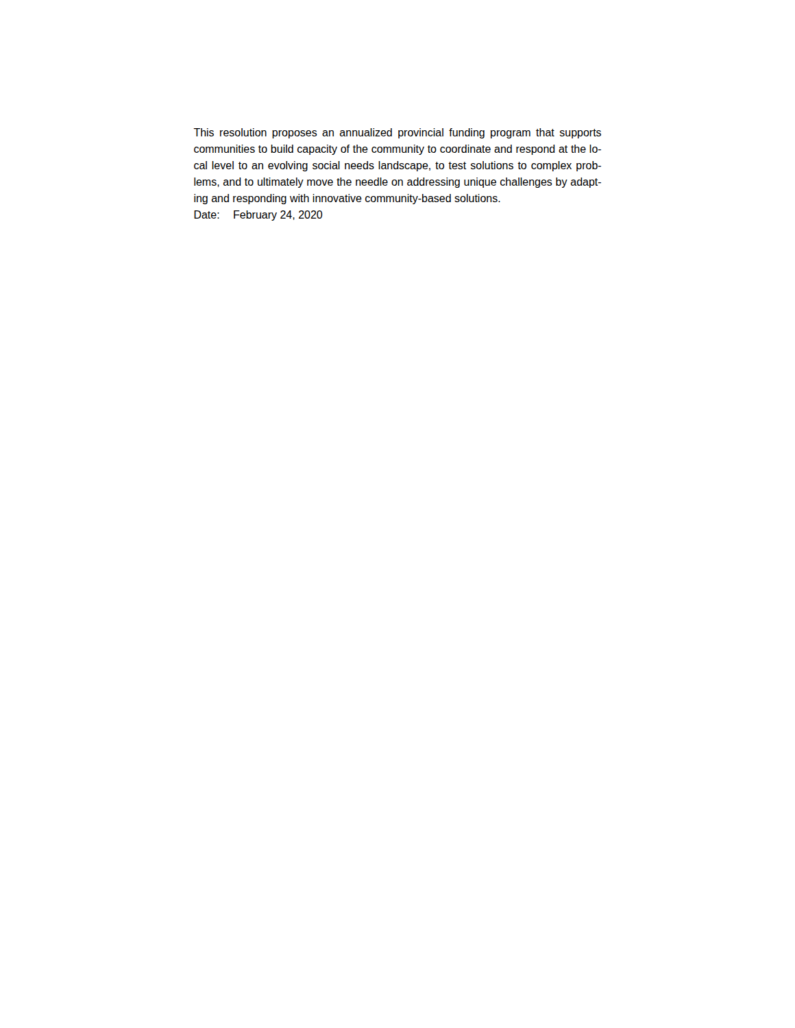This resolution proposes an annualized provincial funding program that supports communities to build capacity of the community to coordinate and respond at the local level to an evolving social needs landscape, to test solutions to complex problems, and to ultimately move the needle on addressing unique challenges by adapting and responding with innovative community-based solutions.
Date: February 24, 2020